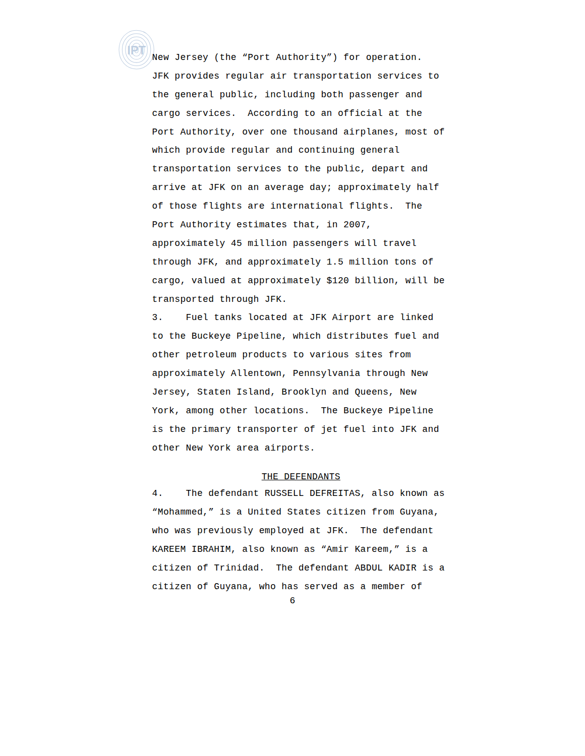IPT
New Jersey (the “Port Authority”) for operation. JFK provides regular air transportation services to the general public, including both passenger and cargo services. According to an official at the Port Authority, over one thousand airplanes, most of which provide regular and continuing general transportation services to the public, depart and arrive at JFK on an average day; approximately half of those flights are international flights. The Port Authority estimates that, in 2007, approximately 45 million passengers will travel through JFK, and approximately 1.5 million tons of cargo, valued at approximately $120 billion, will be transported through JFK.
3. Fuel tanks located at JFK Airport are linked to the Buckeye Pipeline, which distributes fuel and other petroleum products to various sites from approximately Allentown, Pennsylvania through New Jersey, Staten Island, Brooklyn and Queens, New York, among other locations. The Buckeye Pipeline is the primary transporter of jet fuel into JFK and other New York area airports.
THE DEFENDANTS
4. The defendant RUSSELL DEFREITAS, also known as “Mohammed,” is a United States citizen from Guyana, who was previously employed at JFK. The defendant KAREEM IBRAHIM, also known as “Amir Kareem,” is a citizen of Trinidad. The defendant ABDUL KADIR is a citizen of Guyana, who has served as a member of
6